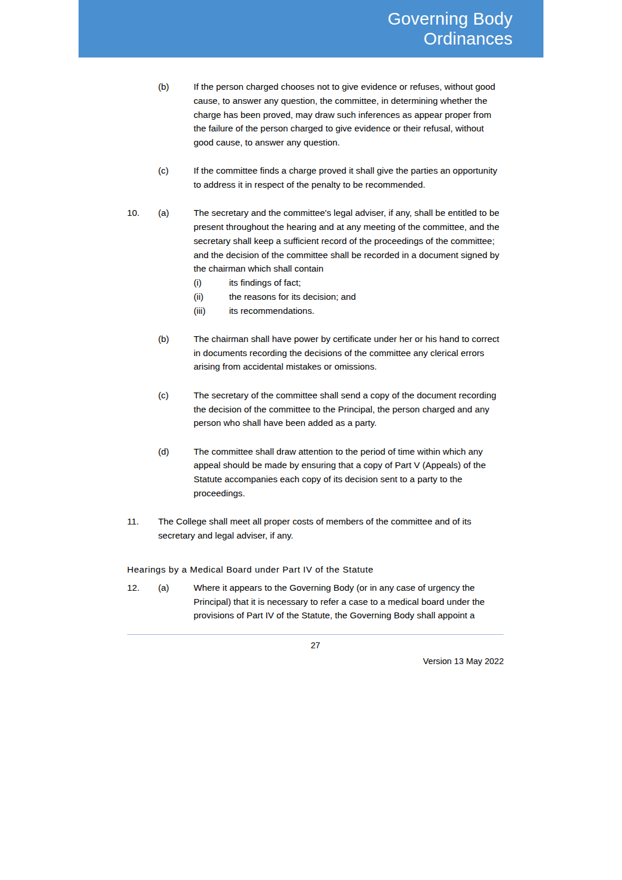Governing Body
Ordinances
(b)
If the person charged chooses not to give evidence or refuses, without good cause, to answer any question, the committee, in determining whether the charge has been proved, may draw such inferences as appear proper from the failure of the person charged to give evidence or their refusal, without good cause, to answer any question.
(c)
If the committee finds a charge proved it shall give the parties an opportunity to address it in respect of the penalty to be recommended.
10.
(a)
The secretary and the committee's legal adviser, if any, shall be entitled to be present throughout the hearing and at any meeting of the committee, and the secretary shall keep a sufficient record of the proceedings of the committee; and the decision of the committee shall be recorded in a document signed by the chairman which shall contain
(i) its findings of fact;
(ii) the reasons for its decision; and
(iii) its recommendations.
(b)
The chairman shall have power by certificate under her or his hand to correct in documents recording the decisions of the committee any clerical errors arising from accidental mistakes or omissions.
(c)
The secretary of the committee shall send a copy of the document recording the decision of the committee to the Principal, the person charged and any person who shall have been added as a party.
(d)
The committee shall draw attention to the period of time within which any appeal should be made by ensuring that a copy of Part V (Appeals) of the Statute accompanies each copy of its decision sent to a party to the proceedings.
11.
The College shall meet all proper costs of members of the committee and of its secretary and legal adviser, if any.
Hearings by a Medical Board under Part IV of the Statute
12.
(a)
Where it appears to the Governing Body (or in any case of urgency the Principal) that it is necessary to refer a case to a medical board under the provisions of Part IV of the Statute, the Governing Body shall appoint a
27
Version 13 May 2022